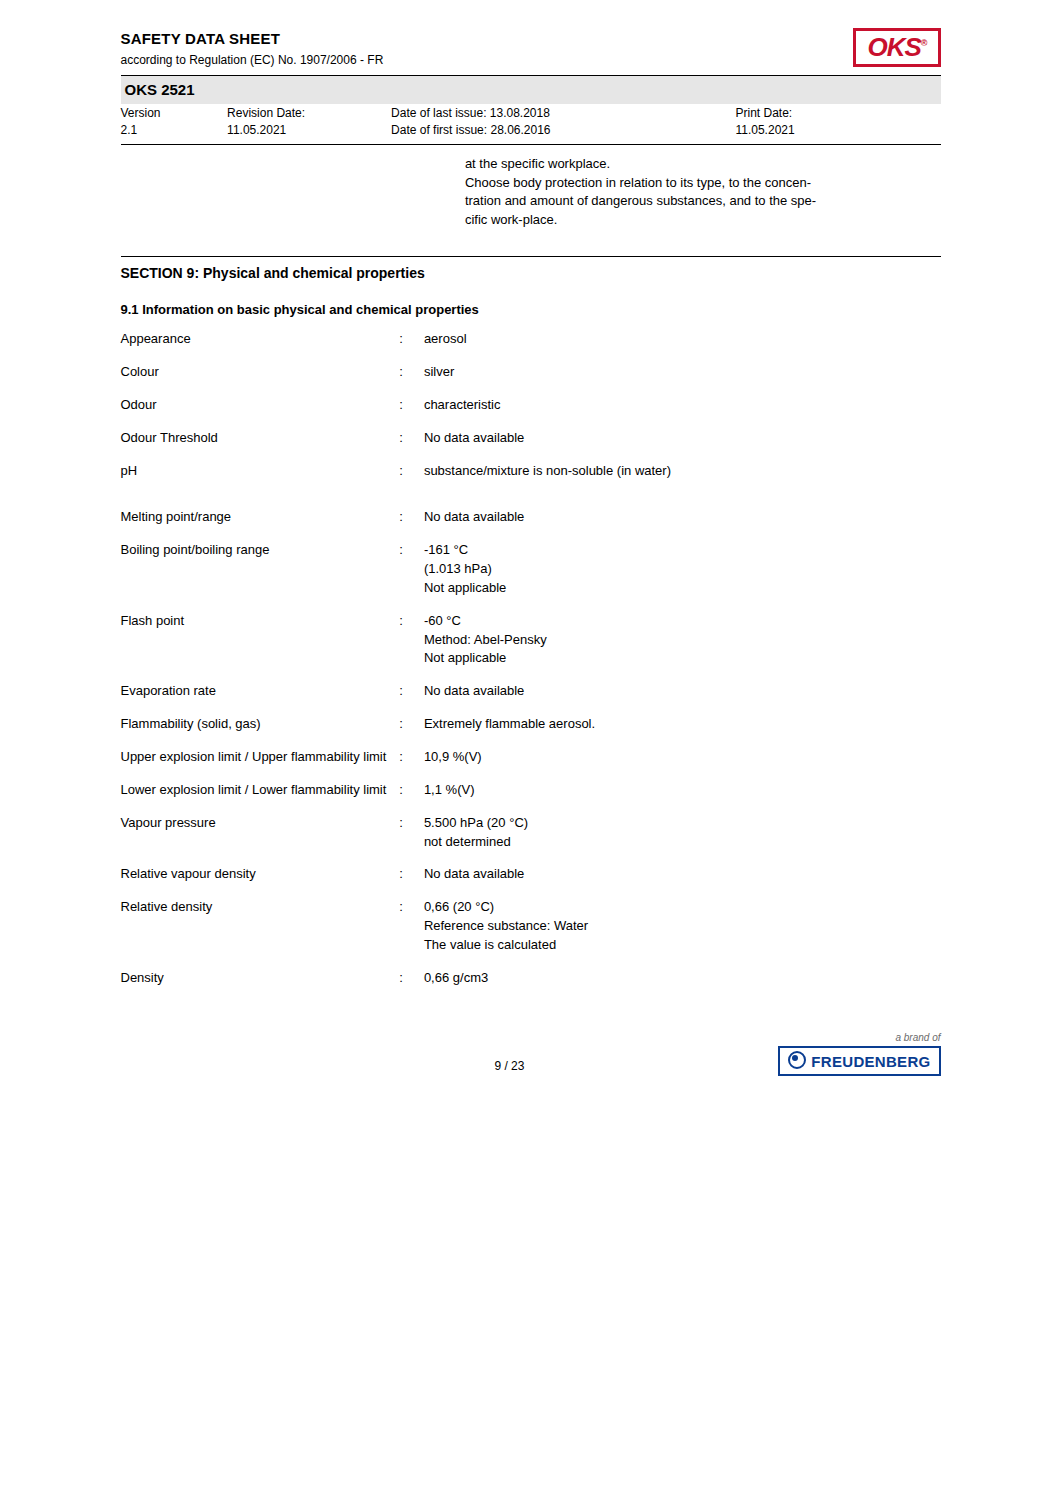SAFETY DATA SHEET
according to Regulation (EC) No. 1907/2006 - FR
OKS®
OKS 2521
| Version 2.1 | Revision Date: 11.05.2021 | Date of last issue: 13.08.2018 Date of first issue: 28.06.2016 | Print Date: 11.05.2021 |
at the specific workplace.
Choose body protection in relation to its type, to the concen-
tration and amount of dangerous substances, and to the spe-
cific work-place.
SECTION 9: Physical and chemical properties
9.1 Information on basic physical and chemical properties
| Appearance | : | aerosol |
| Colour | : | silver |
| Odour | : | characteristic |
| Odour Threshold | : | No data available |
| pH | : | substance/mixture is non-soluble (in water) |
| Melting point/range | : | No data available |
| Boiling point/boiling range | : | -161 °C (1.013 hPa) Not applicable |
| Flash point | : | -60 °C Method: Abel-Pensky Not applicable |
| Evaporation rate | : | No data available |
| Flammability (solid, gas) | : | Extremely flammable aerosol. |
| Upper explosion limit / Upper flammability limit | : | 10,9 %(V) |
| Lower explosion limit / Lower flammability limit | : | 1,1 %(V) |
| Vapour pressure | : | 5.500 hPa (20 °C) not determined |
| Relative vapour density | : | No data available |
| Relative density | : | 0,66 (20 °C) Reference substance: Water The value is calculated |
| Density | : | 0,66 g/cm3 |
9 / 23
a brand of FREUDENBERG